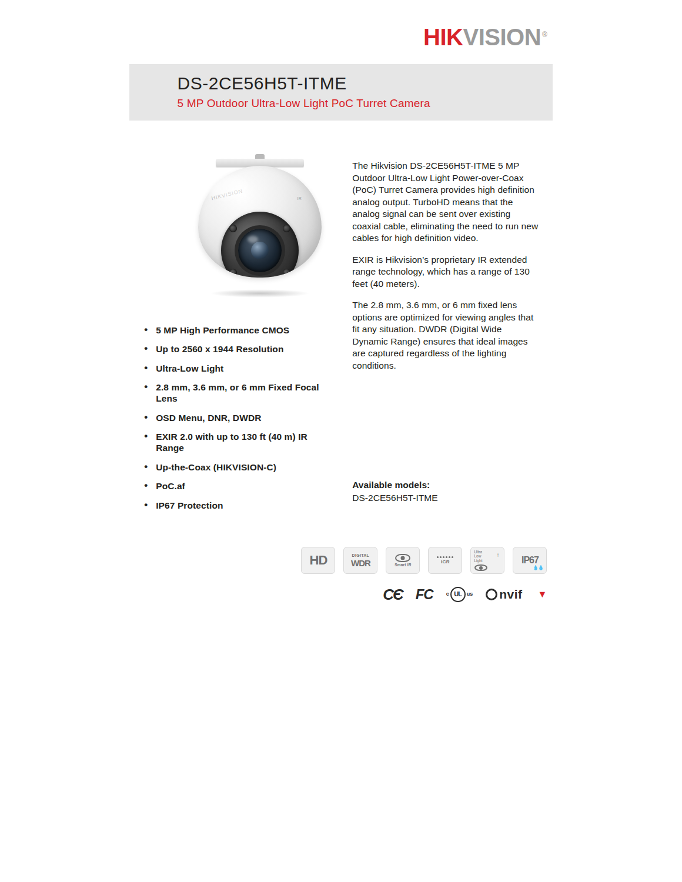HIKVISION®
DS-2CE56H5T-ITME
5 MP Outdoor Ultra-Low Light PoC Turret Camera
HIKVISION IR
5 MP High Performance CMOS
Up to 2560 x 1944 Resolution
Ultra-Low Light
2.8 mm, 3.6 mm, or 6 mm Fixed Focal Lens
OSD Menu, DNR, DWDR
EXIR 2.0 with up to 130 ft (40 m) IR Range
Up-the-Coax (HIKVISION-C)
PoC.af
IP67 Protection
The Hikvision DS-2CE56H5T-ITME 5 MP Outdoor Ultra-Low Light Power-over-Coax (PoC) Turret Camera provides high definition analog output. TurboHD means that the analog signal can be sent over existing coaxial cable, eliminating the need to run new cables for high definition video.
EXIR is Hikvision’s proprietary IR extended range technology, which has a range of 130 feet (40 meters).
The 2.8 mm, 3.6 mm, or 6 mm fixed lens options are optimized for viewing angles that fit any situation. DWDR (Digital Wide Dynamic Range) ensures that ideal images are captured regardless of the lighting conditions.
Available models:
DS-2CE56H5T-ITME
HD
DIGITAL WDR
Smart IR
ICR
↑ Ultra
Low
Light
IP67 💧💧
CЄ FC c UL us nvif ▼